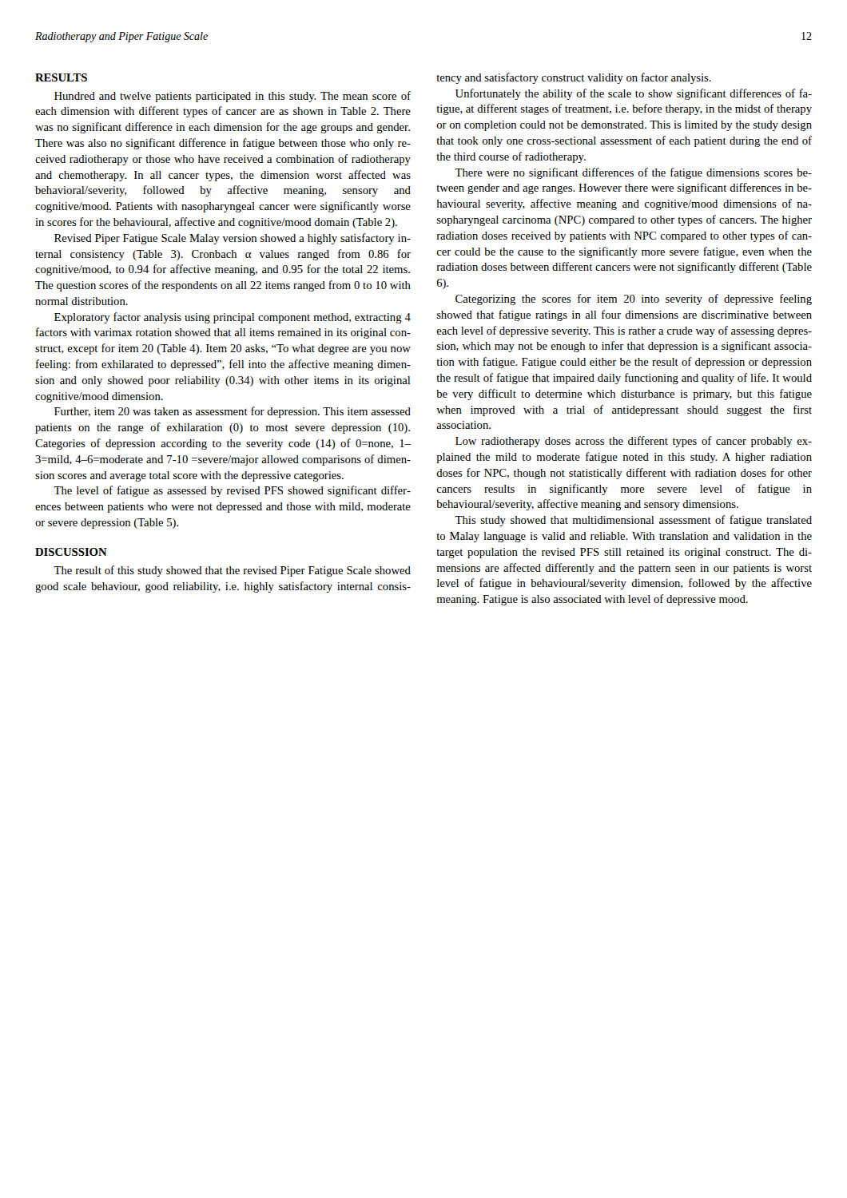Radiotherapy and Piper Fatigue Scale
12
RESULTS
Hundred and twelve patients participated in this study. The mean score of each dimension with different types of cancer are as shown in Table 2. There was no significant difference in each dimension for the age groups and gender. There was also no significant difference in fatigue between those who only received radiotherapy or those who have received a combination of radiotherapy and chemotherapy. In all cancer types, the dimension worst affected was behavioral/severity, followed by affective meaning, sensory and cognitive/mood. Patients with nasopharyngeal cancer were significantly worse in scores for the behavioural, affective and cognitive/mood domain (Table 2).
Revised Piper Fatigue Scale Malay version showed a highly satisfactory internal consistency (Table 3). Cronbach α values ranged from 0.86 for cognitive/mood, to 0.94 for affective meaning, and 0.95 for the total 22 items. The question scores of the respondents on all 22 items ranged from 0 to 10 with normal distribution.
Exploratory factor analysis using principal component method, extracting 4 factors with varimax rotation showed that all items remained in its original construct, except for item 20 (Table 4). Item 20 asks, “To what degree are you now feeling: from exhilarated to depressed”, fell into the affective meaning dimension and only showed poor reliability (0.34) with other items in its original cognitive/mood dimension.
Further, item 20 was taken as assessment for depression. This item assessed patients on the range of exhilaration (0) to most severe depression (10). Categories of depression according to the severity code (14) of 0=none, 1–3=mild, 4–6=moderate and 7-10 =severe/major allowed comparisons of dimension scores and average total score with the depressive categories.
The level of fatigue as assessed by revised PFS showed significant differences between patients who were not depressed and those with mild, moderate or severe depression (Table 5).
DISCUSSION
The result of this study showed that the revised Piper Fatigue Scale showed good scale behaviour, good reliability, i.e. highly satisfactory internal consistency and satisfactory construct validity on factor analysis.
Unfortunately the ability of the scale to show significant differences of fatigue, at different stages of treatment, i.e. before therapy, in the midst of therapy or on completion could not be demonstrated. This is limited by the study design that took only one cross-sectional assessment of each patient during the end of the third course of radiotherapy.
There were no significant differences of the fatigue dimensions scores between gender and age ranges. However there were significant differences in behavioural severity, affective meaning and cognitive/mood dimensions of nasopharyngeal carcinoma (NPC) compared to other types of cancers. The higher radiation doses received by patients with NPC compared to other types of cancer could be the cause to the significantly more severe fatigue, even when the radiation doses between different cancers were not significantly different (Table 6).
Categorizing the scores for item 20 into severity of depressive feeling showed that fatigue ratings in all four dimensions are discriminative between each level of depressive severity. This is rather a crude way of assessing depression, which may not be enough to infer that depression is a significant association with fatigue. Fatigue could either be the result of depression or depression the result of fatigue that impaired daily functioning and quality of life. It would be very difficult to determine which disturbance is primary, but this fatigue when improved with a trial of antidepressant should suggest the first association.
Low radiotherapy doses across the different types of cancer probably explained the mild to moderate fatigue noted in this study. A higher radiation doses for NPC, though not statistically different with radiation doses for other cancers results in significantly more severe level of fatigue in behavioural/severity, affective meaning and sensory dimensions.
This study showed that multidimensional assessment of fatigue translated to Malay language is valid and reliable. With translation and validation in the target population the revised PFS still retained its original construct. The dimensions are affected differently and the pattern seen in our patients is worst level of fatigue in behavioural/severity dimension, followed by the affective meaning. Fatigue is also associated with level of depressive mood.